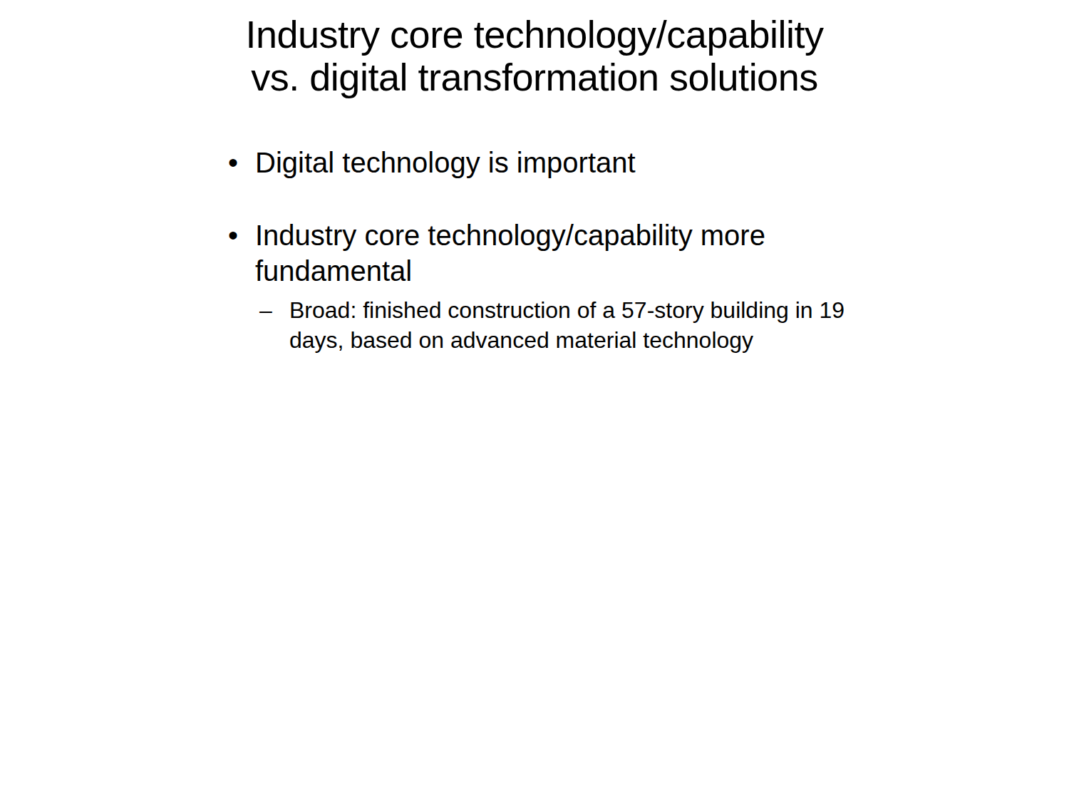Industry core technology/capability vs. digital transformation solutions
Digital technology is important
Industry core technology/capability more fundamental
Broad: finished construction of a 57-story building in 19 days, based on advanced material technology